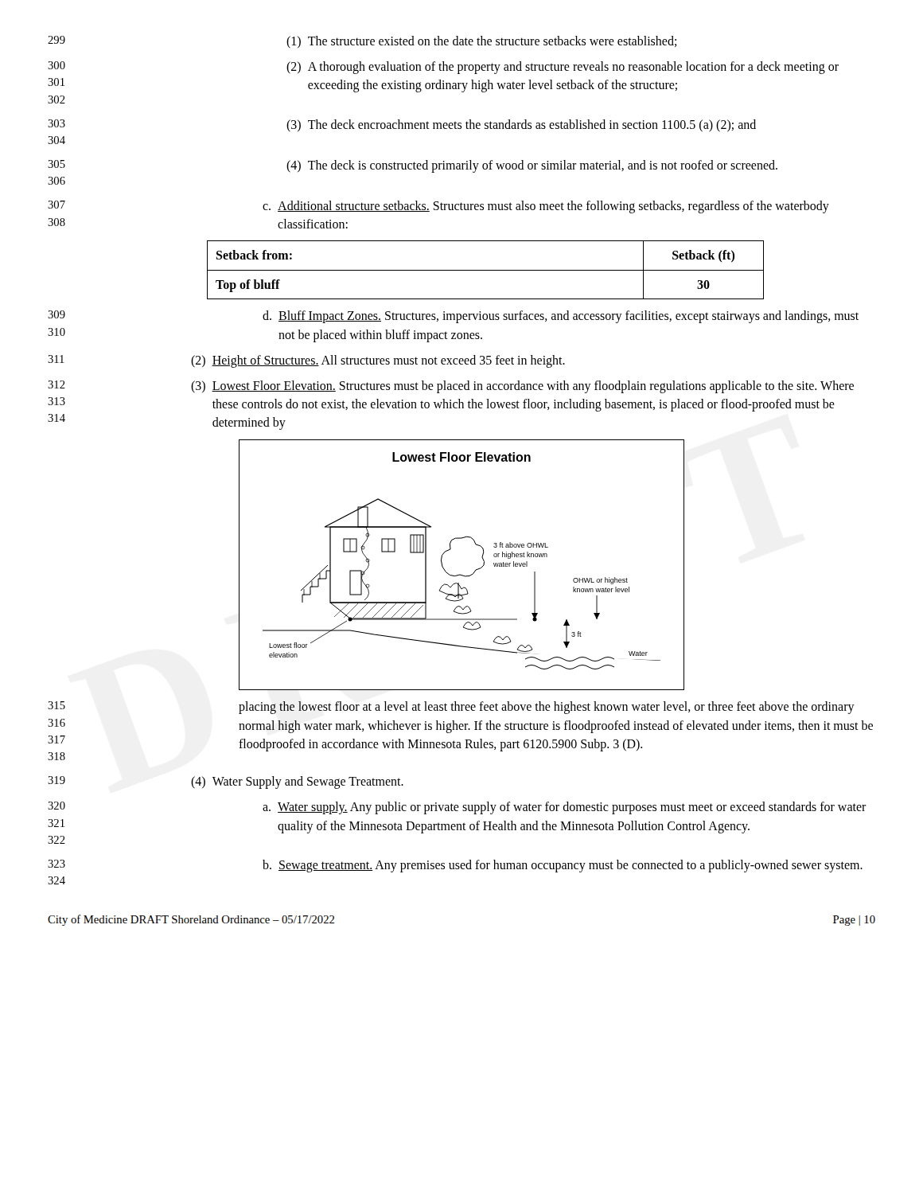DRAFT
299
(1)
The structure existed on the date the structure setbacks were established;
300301302
(2)
A thorough evaluation of the property and structure reveals no reasonable location for a deck meeting or exceeding the existing ordinary high water level setback of the structure;
303304
(3)
The deck encroachment meets the standards as established in section 1100.5 (a) (2); and
305306
(4)
The deck is constructed primarily of wood or similar material, and is not roofed or screened.
307308
c.
Additional structure setbacks. Structures must also meet the following setbacks, regardless of the waterbody classification:
| Setback from: | Setback (ft) |
| --- | --- |
| Top of bluff | 30 |
309310
d.
Bluff Impact Zones. Structures, impervious surfaces, and accessory facilities, except stairways and landings, must not be placed within bluff impact zones.
311
(2)
Height of Structures. All structures must not exceed 35 feet in height.
312313314
(3)
Lowest Floor Elevation. Structures must be placed in accordance with any floodplain regulations applicable to the site. Where these controls do not exist, the elevation to which the lowest floor, including basement, is placed or flood-proofed must be determined by
Lowest Floor Elevation
Water Lowest floor elevation 3 ft above OHWL or highest known water level OHWL or highest known water level 3 ft
315316317318
placing the lowest floor at a level at least three feet above the highest known water level, or three feet above the ordinary normal high water mark, whichever is higher. If the structure is floodproofed instead of elevated under items, then it must be floodproofed in accordance with Minnesota Rules, part 6120.5900 Subp. 3 (D).
319
(4)
Water Supply and Sewage Treatment.
320321322
a.
Water supply. Any public or private supply of water for domestic purposes must meet or exceed standards for water quality of the Minnesota Department of Health and the Minnesota Pollution Control Agency.
323324
b.
Sewage treatment. Any premises used for human occupancy must be connected to a publicly-owned sewer system.
City of Medicine DRAFT Shoreland Ordinance – 05/17/2022
Page | 10